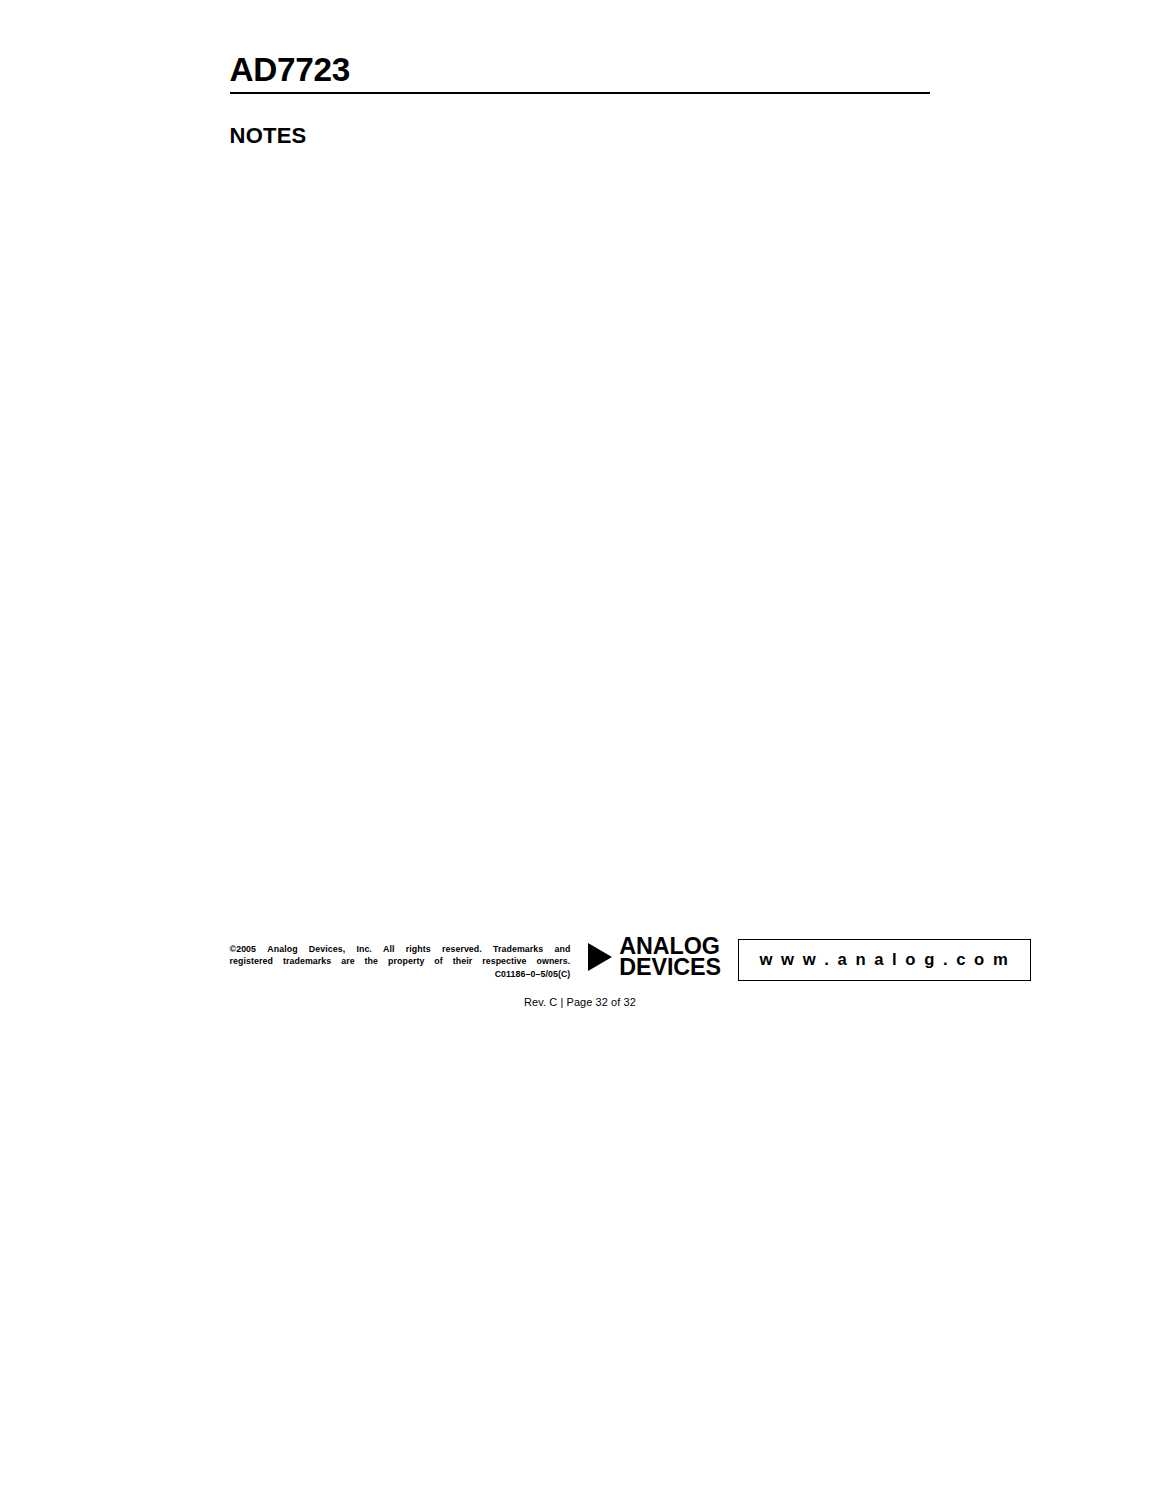AD7723
NOTES
©2005 Analog Devices, Inc. All rights reserved. Trademarks and registered trademarks are the property of their respective owners. C01186–0–5/05(C)
ANALOG
DEVICES
w w w . a n a l o g . c o m
Rev. C | Page 32 of 32